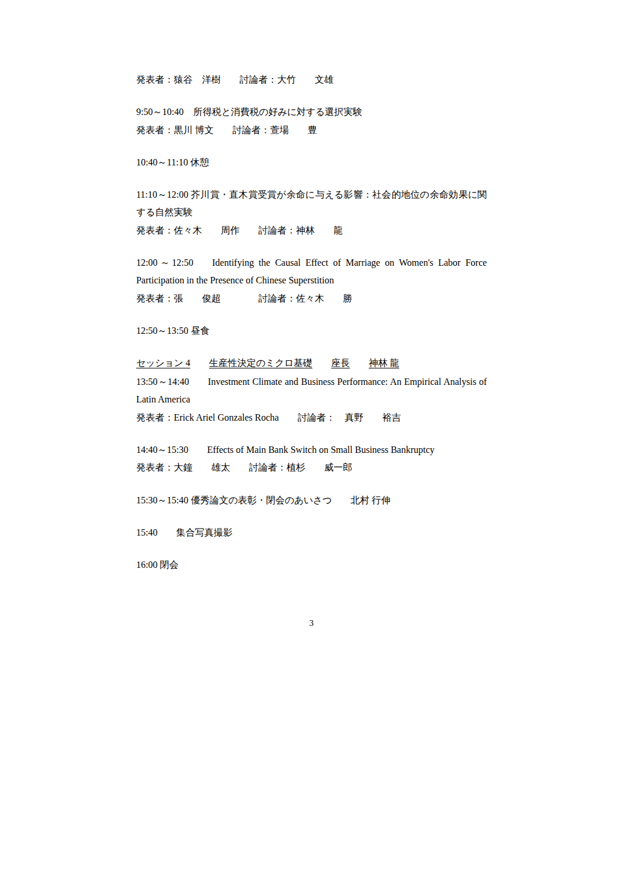発表者：猿谷 洋樹 討論者：大竹 文雄
9:50～10:40 所得税と消費税の好みに対する選択実験
発表者：黒川 博文 討論者：萱場 豊
10:40～11:10 休憩
11:10～12:00 芥川賞・直木賞受賞が余命に与える影響：社会的地位の余命効果に関する自然実験
発表者：佐々木 周作 討論者：神林 龍
12:00～12:50 Identifying the Causal Effect of Marriage on Women's Labor Force Participation in the Presence of Chinese Superstition
発表者：張 俊超 討論者：佐々木 勝
12:50～13:50 昼食
セッション 4 生産性決定のミクロ基礎 座長 神林 龍
13:50～14:40 Investment Climate and Business Performance: An Empirical Analysis of Latin America
発表者：Erick Ariel Gonzales Rocha 討論者： 真野 裕吉
14:40～15:30 Effects of Main Bank Switch on Small Business Bankruptcy
発表者：大鐘 雄太 討論者：植杉 威一郎
15:30～15:40 優秀論文の表彰・閉会のあいさつ 北村 行伸
15:40 集合写真撮影
16:00 閉会
3